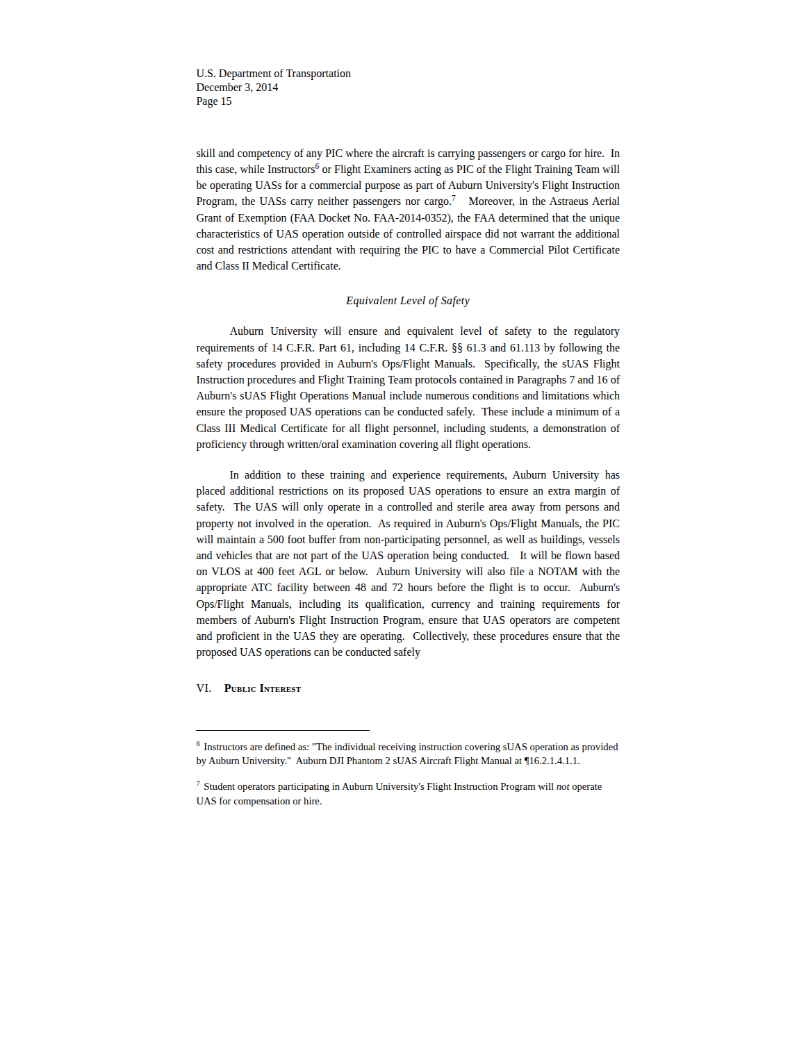U.S. Department of Transportation
December 3, 2014
Page 15
skill and competency of any PIC where the aircraft is carrying passengers or cargo for hire. In this case, while Instructors6 or Flight Examiners acting as PIC of the Flight Training Team will be operating UASs for a commercial purpose as part of Auburn University's Flight Instruction Program, the UASs carry neither passengers nor cargo.7 Moreover, in the Astraeus Aerial Grant of Exemption (FAA Docket No. FAA-2014-0352), the FAA determined that the unique characteristics of UAS operation outside of controlled airspace did not warrant the additional cost and restrictions attendant with requiring the PIC to have a Commercial Pilot Certificate and Class II Medical Certificate.
Equivalent Level of Safety
Auburn University will ensure and equivalent level of safety to the regulatory requirements of 14 C.F.R. Part 61, including 14 C.F.R. §§ 61.3 and 61.113 by following the safety procedures provided in Auburn's Ops/Flight Manuals. Specifically, the sUAS Flight Instruction procedures and Flight Training Team protocols contained in Paragraphs 7 and 16 of Auburn's sUAS Flight Operations Manual include numerous conditions and limitations which ensure the proposed UAS operations can be conducted safely. These include a minimum of a Class III Medical Certificate for all flight personnel, including students, a demonstration of proficiency through written/oral examination covering all flight operations.
In addition to these training and experience requirements, Auburn University has placed additional restrictions on its proposed UAS operations to ensure an extra margin of safety. The UAS will only operate in a controlled and sterile area away from persons and property not involved in the operation. As required in Auburn's Ops/Flight Manuals, the PIC will maintain a 500 foot buffer from non-participating personnel, as well as buildings, vessels and vehicles that are not part of the UAS operation being conducted. It will be flown based on VLOS at 400 feet AGL or below. Auburn University will also file a NOTAM with the appropriate ATC facility between 48 and 72 hours before the flight is to occur. Auburn's Ops/Flight Manuals, including its qualification, currency and training requirements for members of Auburn's Flight Instruction Program, ensure that UAS operators are competent and proficient in the UAS they are operating. Collectively, these procedures ensure that the proposed UAS operations can be conducted safely
VI. Public Interest
6 Instructors are defined as: "The individual receiving instruction covering sUAS operation as provided by Auburn University." Auburn DJI Phantom 2 sUAS Aircraft Flight Manual at ¶16.2.1.4.1.1.
7 Student operators participating in Auburn University's Flight Instruction Program will not operate UAS for compensation or hire.